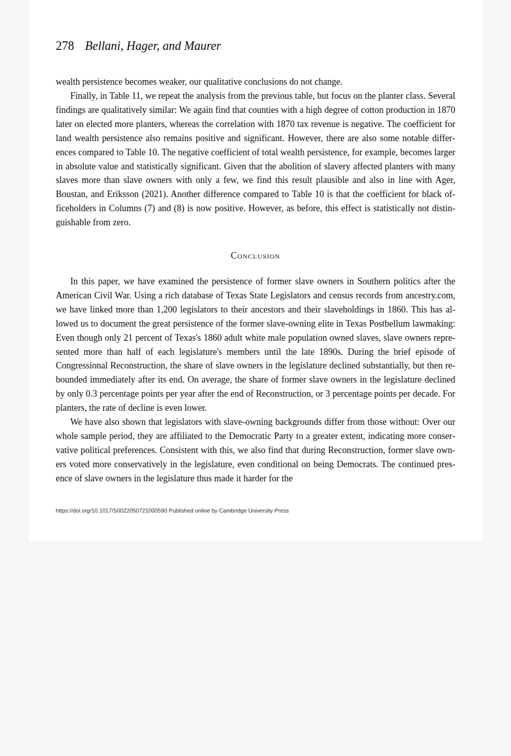278 Bellani, Hager, and Maurer
wealth persistence becomes weaker, our qualitative conclusions do not change.
Finally, in Table 11, we repeat the analysis from the previous table, but focus on the planter class. Several findings are qualitatively similar: We again find that counties with a high degree of cotton production in 1870 later on elected more planters, whereas the correlation with 1870 tax revenue is negative. The coefficient for land wealth persistence also remains positive and significant. However, there are also some notable differences compared to Table 10. The negative coefficient of total wealth persistence, for example, becomes larger in absolute value and statistically significant. Given that the abolition of slavery affected planters with many slaves more than slave owners with only a few, we find this result plausible and also in line with Ager, Boustan, and Eriksson (2021). Another difference compared to Table 10 is that the coefficient for black officeholders in Columns (7) and (8) is now positive. However, as before, this effect is statistically not distinguishable from zero.
Conclusion
In this paper, we have examined the persistence of former slave owners in Southern politics after the American Civil War. Using a rich database of Texas State Legislators and census records from ancestry.com, we have linked more than 1,200 legislators to their ancestors and their slaveholdings in 1860. This has allowed us to document the great persistence of the former slave-owning elite in Texas Postbellum lawmaking: Even though only 21 percent of Texas's 1860 adult white male population owned slaves, slave owners represented more than half of each legislature's members until the late 1890s. During the brief episode of Congressional Reconstruction, the share of slave owners in the legislature declined substantially, but then rebounded immediately after its end. On average, the share of former slave owners in the legislature declined by only 0.3 percentage points per year after the end of Reconstruction, or 3 percentage points per decade. For planters, the rate of decline is even lower.
We have also shown that legislators with slave-owning backgrounds differ from those without: Over our whole sample period, they are affiliated to the Democratic Party to a greater extent, indicating more conservative political preferences. Consistent with this, we also find that during Reconstruction, former slave owners voted more conservatively in the legislature, even conditional on being Democrats. The continued presence of slave owners in the legislature thus made it harder for the
https://doi.org/10.1017/S0022050721000590 Published online by Cambridge University Press